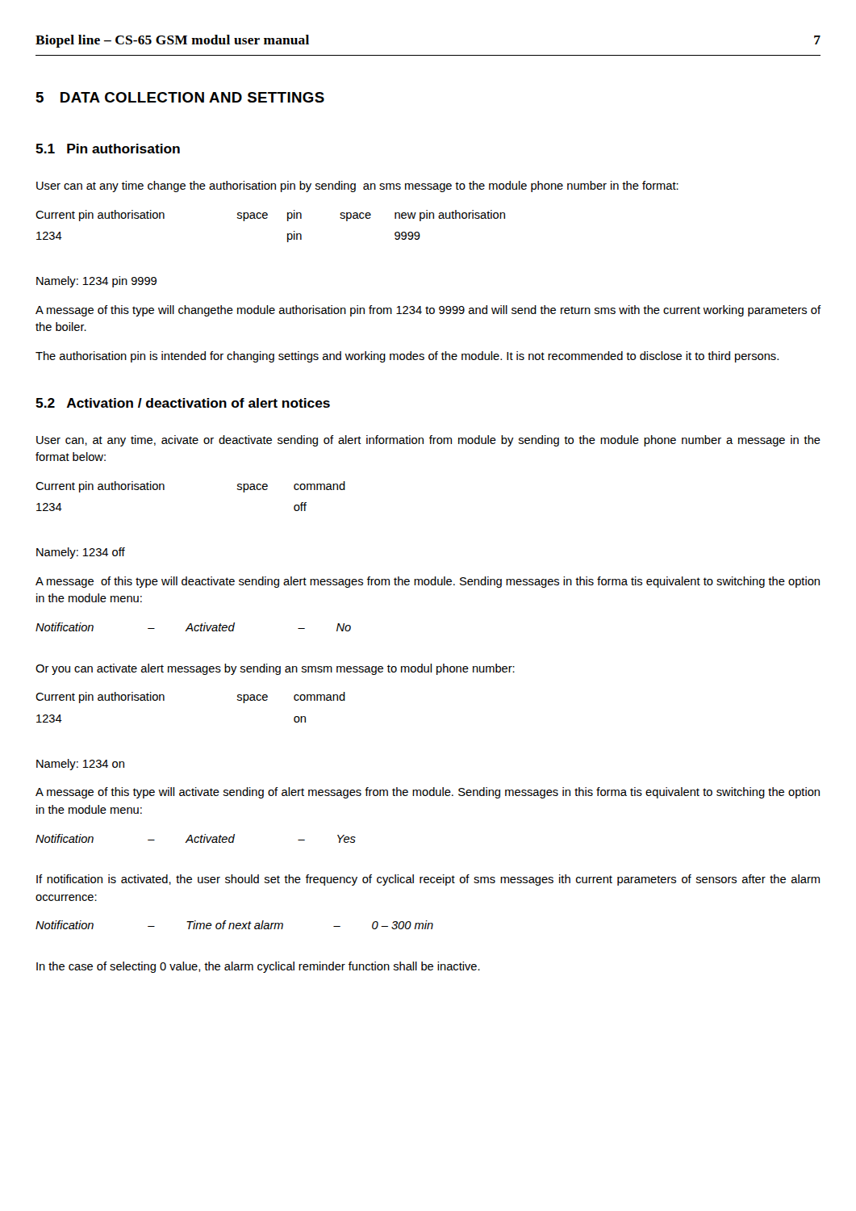Biopel line – CS-65 GSM modul user manual 7
5 DATA COLLECTION AND SETTINGS
5.1 Pin authorisation
User can at any time change the authorisation pin by sending an sms message to the module phone number in the format:
| Current pin authorisation | space | pin | space | new pin authorisation |
| 1234 | | pin | | 9999 |
Namely: 1234 pin 9999
A message of this type will changethe module authorisation pin from 1234 to 9999 and will send the return sms with the current working parameters of the boiler.
The authorisation pin is intended for changing settings and working modes of the module. It is not recommended to disclose it to third persons.
5.2 Activation / deactivation of alert notices
User can, at any time, acivate or deactivate sending of alert information from module by sending to the module phone number a message in the format below:
| Current pin authorisation | space | command |
| 1234 | | off |
Namely: 1234 off
A message of this type will deactivate sending alert messages from the module. Sending messages in this forma tis equivalent to switching the option in the module menu:
Notification–Activated–No
Or you can activate alert messages by sending an smsm message to modul phone number:
| Current pin authorisation | space | command |
| 1234 | | on |
Namely: 1234 on
A message of this type will activate sending of alert messages from the module. Sending messages in this forma tis equivalent to switching the option in the module menu:
Notification–Activated–Yes
If notification is activated, the user should set the frequency of cyclical receipt of sms messages ith current parameters of sensors after the alarm occurrence:
Notification–Time of next alarm–0 – 300 min
In the case of selecting 0 value, the alarm cyclical reminder function shall be inactive.